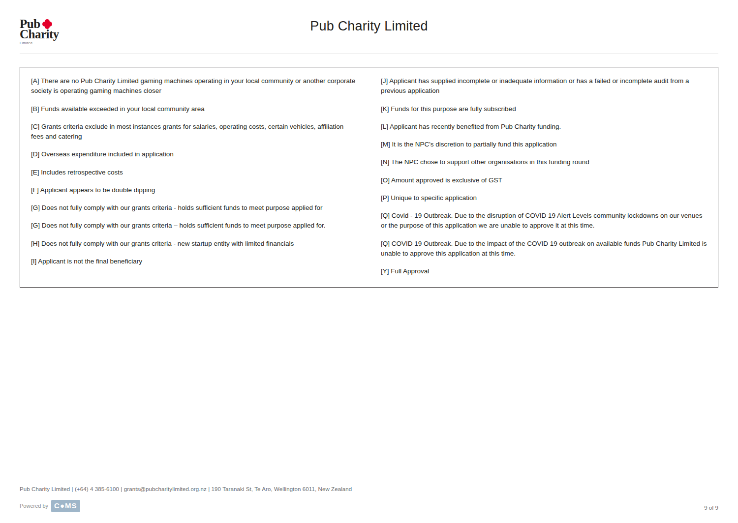Pub
Charity
Limited
Pub Charity Limited
[A] There are no Pub Charity Limited gaming machines operating in your local community or another corporate society is operating gaming machines closer
[B] Funds available exceeded in your local community area
[C] Grants criteria exclude in most instances grants for salaries, operating costs, certain vehicles, affiliation fees and catering
[D] Overseas expenditure included in application
[E] Includes retrospective costs
[F] Applicant appears to be double dipping
[G] Does not fully comply with our grants criteria - holds sufficient funds to meet purpose applied for
[G] Does not fully comply with our grants criteria – holds sufficient funds to meet purpose applied for.
[H] Does not fully comply with our grants criteria - new startup entity with limited financials
[I] Applicant is not the final beneficiary
[J] Applicant has supplied incomplete or inadequate information or has a failed or incomplete audit from a previous application
[K] Funds for this purpose are fully subscribed
[L] Applicant has recently benefited from Pub Charity funding.
[M] It is the NPC's discretion to partially fund this application
[N] The NPC chose to support other organisations in this funding round
[O] Amount approved is exclusive of GST
[P] Unique to specific application
[Q] Covid - 19 Outbreak. Due to the disruption of COVID 19 Alert Levels community lockdowns on our venues or the purpose of this application we are unable to approve it at this time.
[Q] COVID 19 Outbreak. Due to the impact of the COVID 19 outbreak on available funds Pub Charity Limited is unable to approve this application at this time.
[Y] Full Approval
Pub Charity Limited | (+64) 4 385-6100 | grants@pubcharitylimited.org.nz | 190 Taranaki St, Te Aro, Wellington 6011, New Zealand
Powered by C●MS
9 of 9